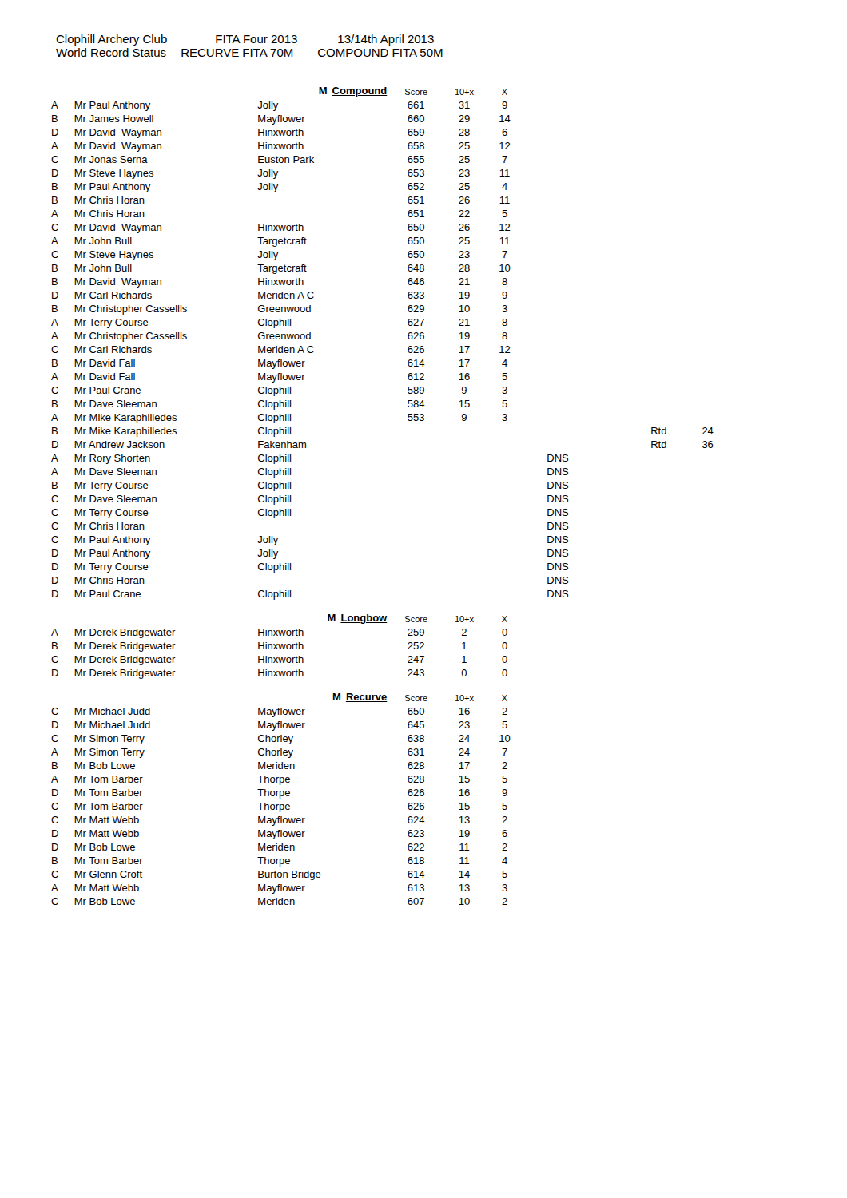Clophill Archery Club FITA Four 2013 13/14th April 2013
World Record Status RECURVE FITA 70M COMPOUND FITA 50M
| | | M Compound | Score | 10+x | X | | | |
| A | Mr Paul Anthony | Jolly | 661 | 31 | 9 | | | |
| B | Mr James Howell | Mayflower | 660 | 29 | 14 | | | |
| D | Mr David Wayman | Hinxworth | 659 | 28 | 6 | | | |
| A | Mr David Wayman | Hinxworth | 658 | 25 | 12 | | | |
| C | Mr Jonas Serna | Euston Park | 655 | 25 | 7 | | | |
| D | Mr Steve Haynes | Jolly | 653 | 23 | 11 | | | |
| B | Mr Paul Anthony | Jolly | 652 | 25 | 4 | | | |
| B | Mr Chris Horan | | 651 | 26 | 11 | | | |
| A | Mr Chris Horan | | 651 | 22 | 5 | | | |
| C | Mr David Wayman | Hinxworth | 650 | 26 | 12 | | | |
| A | Mr John Bull | Targetcraft | 650 | 25 | 11 | | | |
| C | Mr Steve Haynes | Jolly | 650 | 23 | 7 | | | |
| B | Mr John Bull | Targetcraft | 648 | 28 | 10 | | | |
| B | Mr David Wayman | Hinxworth | 646 | 21 | 8 | | | |
| D | Mr Carl Richards | Meriden A C | 633 | 19 | 9 | | | |
| B | Mr Christopher Cassellls | Greenwood | 629 | 10 | 3 | | | |
| A | Mr Terry Course | Clophill | 627 | 21 | 8 | | | |
| A | Mr Christopher Cassellls | Greenwood | 626 | 19 | 8 | | | |
| C | Mr Carl Richards | Meriden A C | 626 | 17 | 12 | | | |
| B | Mr David Fall | Mayflower | 614 | 17 | 4 | | | |
| A | Mr David Fall | Mayflower | 612 | 16 | 5 | | | |
| C | Mr Paul Crane | Clophill | 589 | 9 | 3 | | | |
| B | Mr Dave Sleeman | Clophill | 584 | 15 | 5 | | | |
| A | Mr Mike Karaphilledes | Clophill | 553 | 9 | 3 | | | |
| B | Mr Mike Karaphilledes | Clophill | | | | | Rtd | 24 |
| D | Mr Andrew Jackson | Fakenham | | | | | Rtd | 36 |
| A | Mr Rory Shorten | Clophill | | | | DNS | | |
| A | Mr Dave Sleeman | Clophill | | | | DNS | | |
| B | Mr Terry Course | Clophill | | | | DNS | | |
| C | Mr Dave Sleeman | Clophill | | | | DNS | | |
| C | Mr Terry Course | Clophill | | | | DNS | | |
| C | Mr Chris Horan | | | | | DNS | | |
| C | Mr Paul Anthony | Jolly | | | | DNS | | |
| D | Mr Paul Anthony | Jolly | | | | DNS | | |
| D | Mr Terry Course | Clophill | | | | DNS | | |
| D | Mr Chris Horan | | | | | DNS | | |
| D | Mr Paul Crane | Clophill | | | | DNS | | |
| | | M Longbow | Score | 10+x | X | | | |
| A | Mr Derek Bridgewater | Hinxworth | 259 | 2 | 0 | | | |
| B | Mr Derek Bridgewater | Hinxworth | 252 | 1 | 0 | | | |
| C | Mr Derek Bridgewater | Hinxworth | 247 | 1 | 0 | | | |
| D | Mr Derek Bridgewater | Hinxworth | 243 | 0 | 0 | | | |
| | | M Recurve | Score | 10+x | X | | | |
| C | Mr Michael Judd | Mayflower | 650 | 16 | 2 | | | |
| D | Mr Michael Judd | Mayflower | 645 | 23 | 5 | | | |
| C | Mr Simon Terry | Chorley | 638 | 24 | 10 | | | |
| A | Mr Simon Terry | Chorley | 631 | 24 | 7 | | | |
| B | Mr Bob Lowe | Meriden | 628 | 17 | 2 | | | |
| A | Mr Tom Barber | Thorpe | 628 | 15 | 5 | | | |
| D | Mr Tom Barber | Thorpe | 626 | 16 | 9 | | | |
| C | Mr Tom Barber | Thorpe | 626 | 15 | 5 | | | |
| C | Mr Matt Webb | Mayflower | 624 | 13 | 2 | | | |
| D | Mr Matt Webb | Mayflower | 623 | 19 | 6 | | | |
| D | Mr Bob Lowe | Meriden | 622 | 11 | 2 | | | |
| B | Mr Tom Barber | Thorpe | 618 | 11 | 4 | | | |
| C | Mr Glenn Croft | Burton Bridge | 614 | 14 | 5 | | | |
| A | Mr Matt Webb | Mayflower | 613 | 13 | 3 | | | |
| C | Mr Bob Lowe | Meriden | 607 | 10 | 2 | | | |